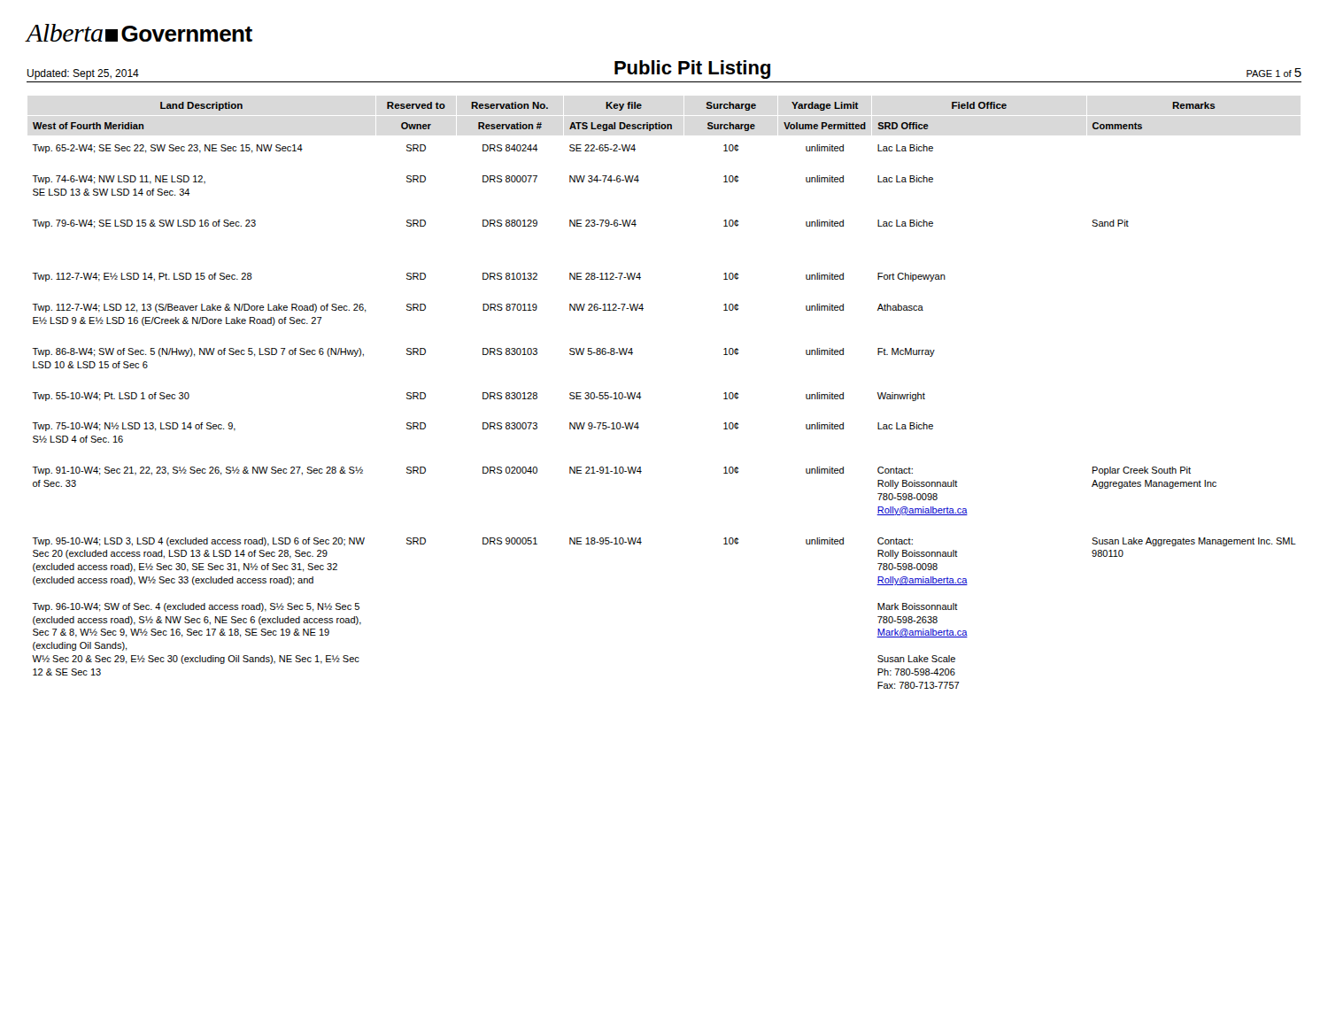Alberta Government
Updated: Sept 25, 2014
Public Pit Listing
PAGE 1 of 5
| Land Description | Reserved to | Reservation No. | Key file | Surcharge | Yardage Limit | Field Office | Remarks |
| --- | --- | --- | --- | --- | --- | --- | --- |
| West of Fourth Meridian | Owner | Reservation # | ATS Legal Description | Surcharge | Volume Permitted | SRD Office | Comments |
| Twp. 65-2-W4; SE Sec 22, SW Sec 23, NE Sec 15, NW Sec14 | SRD | DRS 840244 | SE 22-65-2-W4 | 10¢ | unlimited | Lac La Biche | |
| Twp. 74-6-W4; NW LSD 11, NE LSD 12, SE LSD 13 & SW LSD 14 of Sec. 34 | SRD | DRS 800077 | NW 34-74-6-W4 | 10¢ | unlimited | Lac La Biche | |
| Twp. 79-6-W4; SE LSD 15 & SW LSD 16 of Sec. 23 | SRD | DRS 880129 | NE 23-79-6-W4 | 10¢ | unlimited | Lac La Biche | Sand Pit |
| Twp. 112-7-W4; E½ LSD 14, Pt. LSD 15 of Sec. 28 | SRD | DRS 810132 | NE 28-112-7-W4 | 10¢ | unlimited | Fort Chipewyan | |
| Twp. 112-7-W4; LSD 12, 13 (S/Beaver Lake & N/Dore Lake Road) of Sec. 26, E½ LSD 9 & E½ LSD 16 (E/Creek & N/Dore Lake Road) of Sec. 27 | SRD | DRS 870119 | NW 26-112-7-W4 | 10¢ | unlimited | Athabasca | |
| Twp. 86-8-W4; SW of Sec. 5 (N/Hwy), NW of Sec 5, LSD 7 of Sec 6 (N/Hwy), LSD 10 & LSD 15 of Sec 6 | SRD | DRS 830103 | SW 5-86-8-W4 | 10¢ | unlimited | Ft. McMurray | |
| Twp. 55-10-W4; Pt. LSD 1 of Sec 30 | SRD | DRS 830128 | SE 30-55-10-W4 | 10¢ | unlimited | Wainwright | |
| Twp. 75-10-W4; N½ LSD 13, LSD 14 of Sec. 9, S½ LSD 4 of Sec. 16 | SRD | DRS 830073 | NW 9-75-10-W4 | 10¢ | unlimited | Lac La Biche | |
| Twp. 91-10-W4; Sec 21, 22, 23, S½ Sec 26, S½ & NW Sec 27, Sec 28 & S½ of Sec. 33 | SRD | DRS 020040 | NE 21-91-10-W4 | 10¢ | unlimited | Contact: Rolly Boissonnault 780-598-0098 Rolly@amialberta.ca | Poplar Creek South Pit Aggregates Management Inc |
| Twp. 95-10-W4; LSD 3, LSD 4 (excluded access road), LSD 6 of Sec 20; NW Sec 20 (excluded access road, LSD 13 & LSD 14 of Sec 28, Sec. 29 (excluded access road), E½ Sec 30, SE Sec 31, N½ of Sec 31, Sec 32 (excluded access road), W½ Sec 33 (excluded access road); and Twp. 96-10-W4; SW of Sec. 4 (excluded access road), S½ Sec 5, N½ Sec 5 (excluded access road), S½ & NW Sec 6, NE Sec 6 (excluded access road), Sec 7 & 8, W½ Sec 9, W½ Sec 16, Sec 17 & 18, SE Sec 19 & NE 19 (excluding Oil Sands), W½ Sec 20 & Sec 29, E½ Sec 30 (excluding Oil Sands), NE Sec 1, E½ Sec 12 & SE Sec 13 | SRD | DRS 900051 | NE 18-95-10-W4 | 10¢ | unlimited | Contact: Rolly Boissonnault 780-598-0098 Rolly@amialberta.ca Mark Boissonnault 780-598-2638 Mark@amialberta.ca Susan Lake Scale Ph: 780-598-4206 Fax: 780-713-7757 | Susan Lake Aggregates Management Inc. SML 980110 |